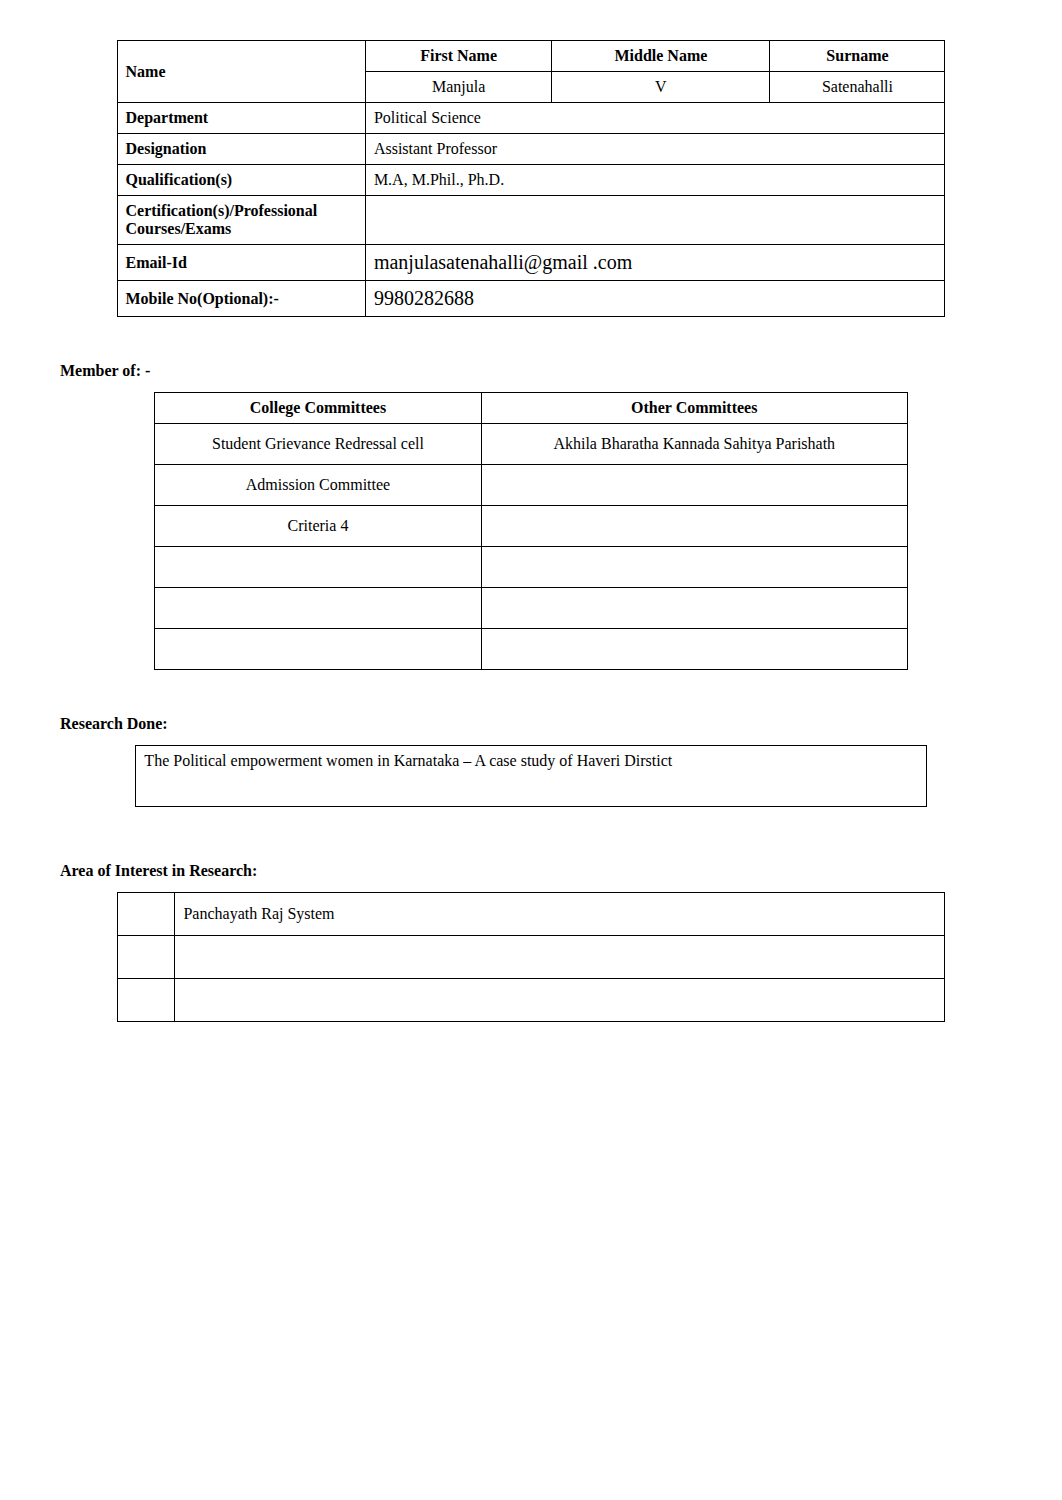| Name | First Name | Middle Name | Surname |
| Manjula | V | Satenahalli |
| Department | Political Science |
| Designation | Assistant Professor |
| Qualification(s) | M.A, M.Phil., Ph.D. |
| Certification(s)/Professional Courses/Exams | |
| Email-Id | manjulasatenahalli@gmail .com |
| Mobile No(Optional):- | 9980282688 |
Member of: -
| College Committees | Other Committees |
| --- | --- |
| Student Grievance Redressal cell | Akhila Bharatha Kannada Sahitya Parishath |
| Admission Committee | |
| Criteria 4 | |
Research Done:
| The Political empowerment women in Karnataka – A case study of Haveri Dirstict |
Area of Interest in Research:
| | Panchayath Raj System |